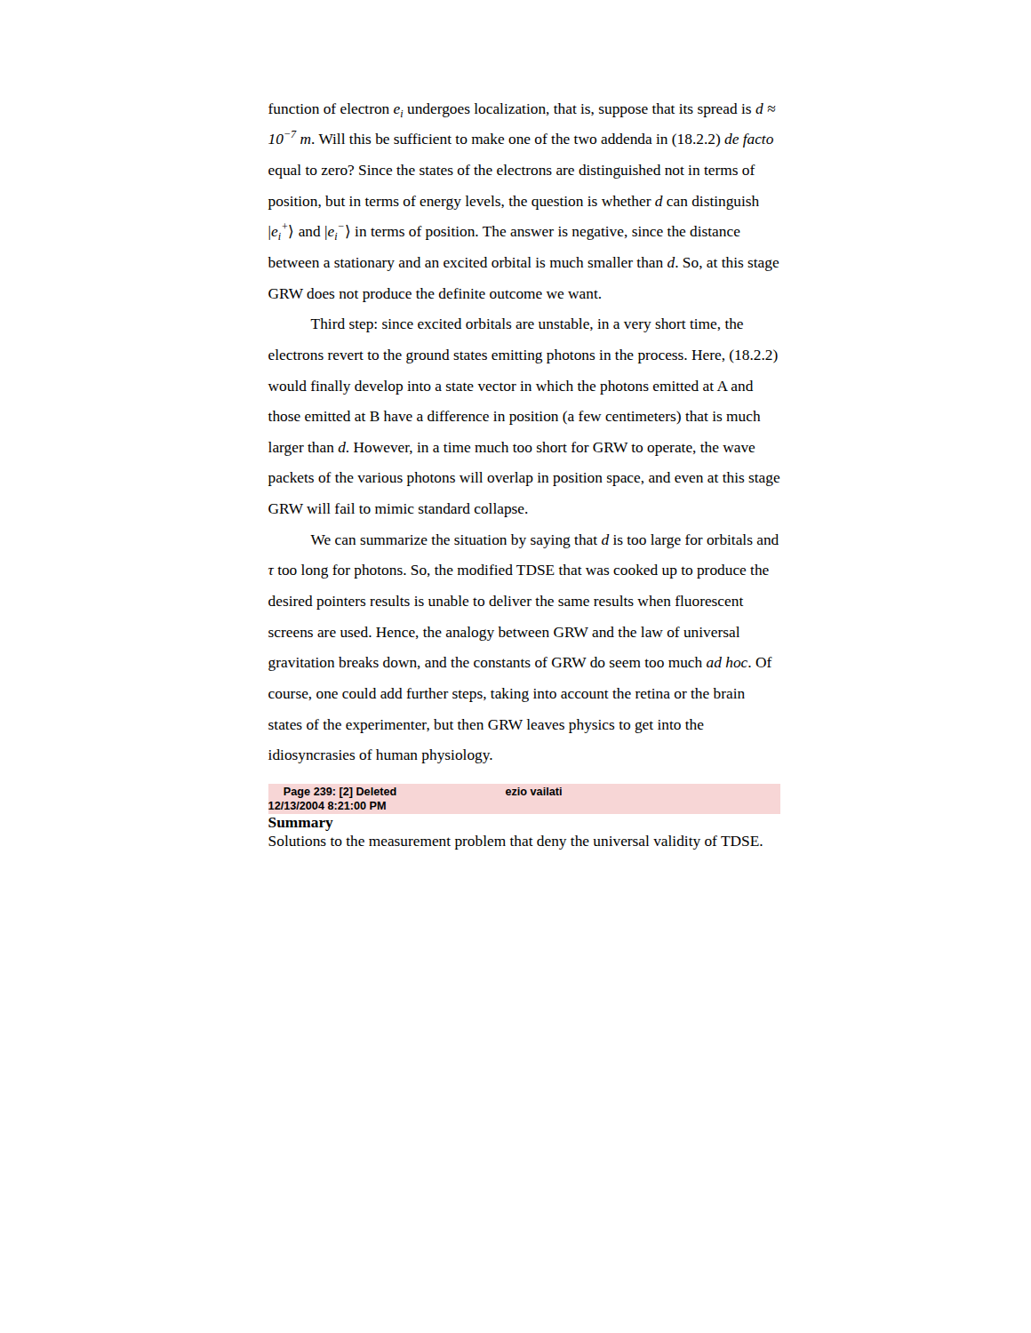function of electron ei undergoes localization, that is, suppose that its spread is d ≈ 10−7 m. Will this be sufficient to make one of the two addenda in (18.2.2) de facto equal to zero? Since the states of the electrons are distinguished not in terms of position, but in terms of energy levels, the question is whether d can distinguish |ei+⟩ and |ei−⟩ in terms of position. The answer is negative, since the distance between a stationary and an excited orbital is much smaller than d. So, at this stage GRW does not produce the definite outcome we want.
Third step: since excited orbitals are unstable, in a very short time, the electrons revert to the ground states emitting photons in the process. Here, (18.2.2) would finally develop into a state vector in which the photons emitted at A and those emitted at B have a difference in position (a few centimeters) that is much larger than d. However, in a time much too short for GRW to operate, the wave packets of the various photons will overlap in position space, and even at this stage GRW will fail to mimic standard collapse.
We can summarize the situation by saying that d is too large for orbitals and τ too long for photons. So, the modified TDSE that was cooked up to produce the desired pointers results is unable to deliver the same results when fluorescent screens are used. Hence, the analogy between GRW and the law of universal gravitation breaks down, and the constants of GRW do seem too much ad hoc. Of course, one could add further steps, taking into account the retina or the brain states of the experimenter, but then GRW leaves physics to get into the idiosyncrasies of human physiology.
Page 239: [2] Deleted ezio vailati 12/13/2004 8:21:00 PM
Summary
Solutions to the measurement problem that deny the universal validity of TDSE.